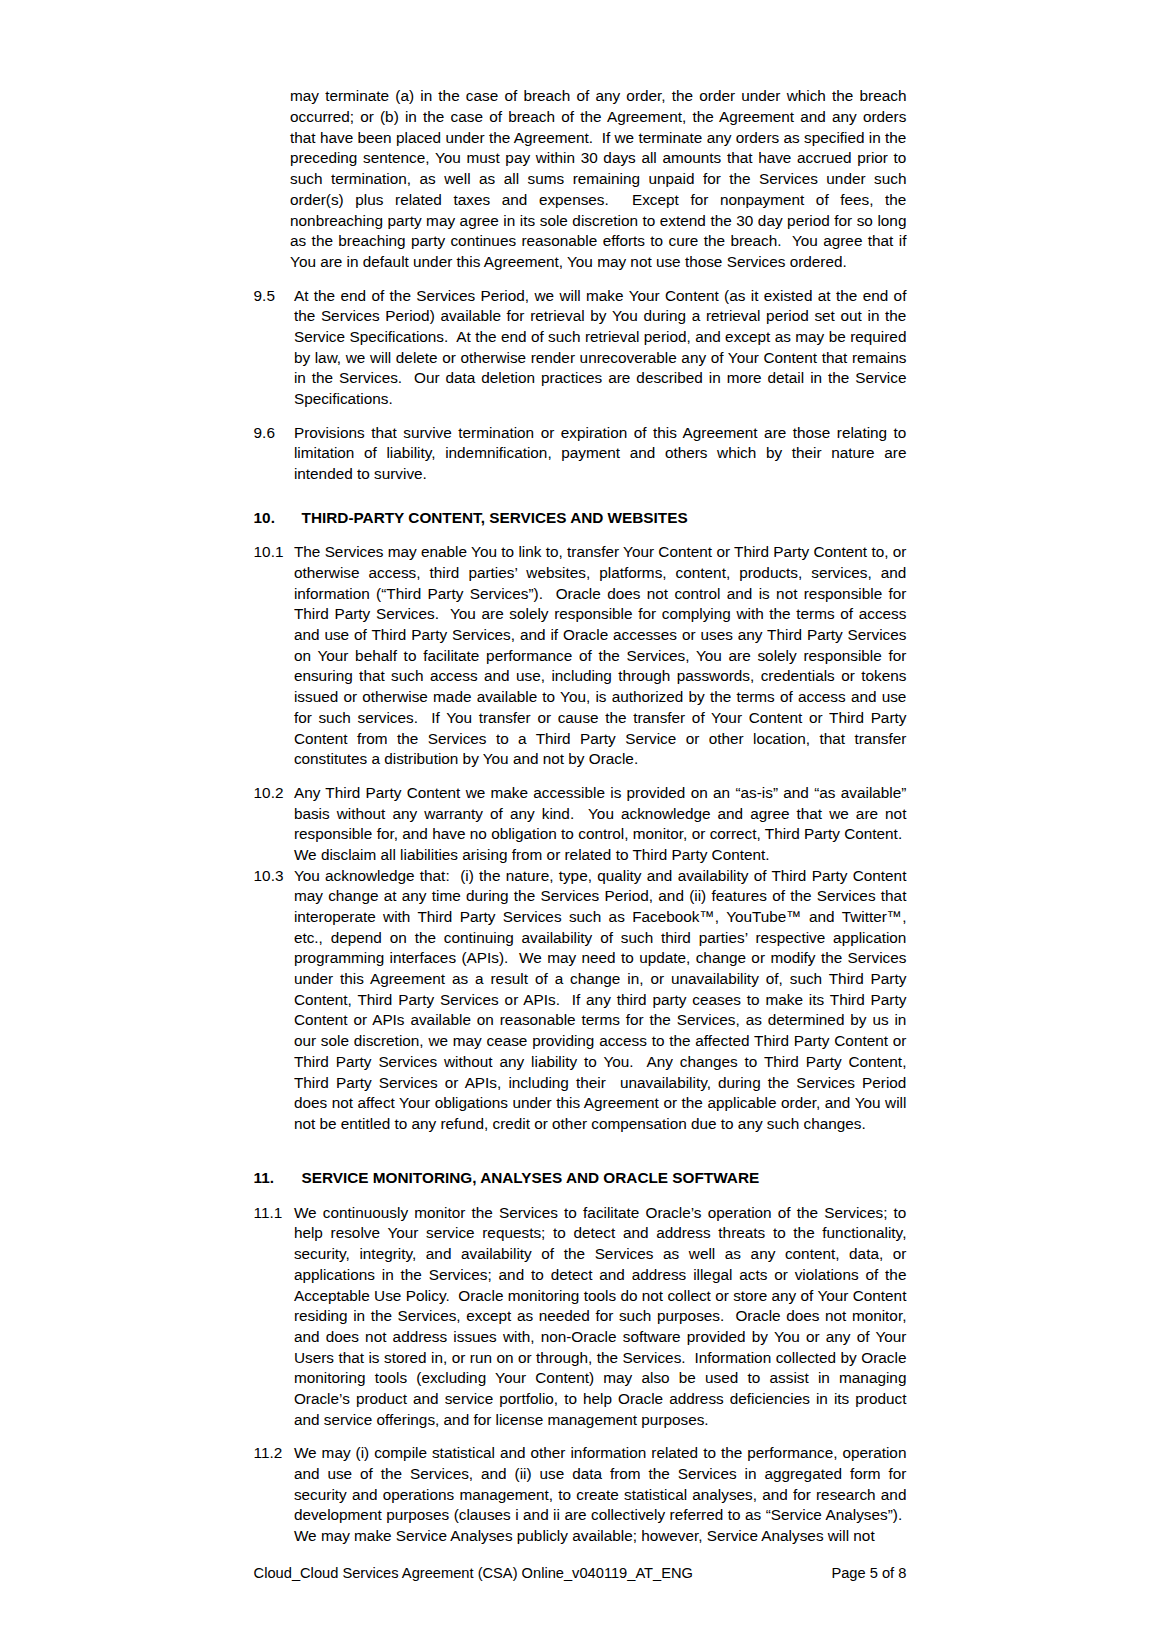may terminate (a) in the case of breach of any order, the order under which the breach occurred; or (b) in the case of breach of the Agreement, the Agreement and any orders that have been placed under the Agreement. If we terminate any orders as specified in the preceding sentence, You must pay within 30 days all amounts that have accrued prior to such termination, as well as all sums remaining unpaid for the Services under such order(s) plus related taxes and expenses. Except for nonpayment of fees, the nonbreaching party may agree in its sole discretion to extend the 30 day period for so long as the breaching party continues reasonable efforts to cure the breach. You agree that if You are in default under this Agreement, You may not use those Services ordered.
9.5
At the end of the Services Period, we will make Your Content (as it existed at the end of the Services Period) available for retrieval by You during a retrieval period set out in the Service Specifications. At the end of such retrieval period, and except as may be required by law, we will delete or otherwise render unrecoverable any of Your Content that remains in the Services. Our data deletion practices are described in more detail in the Service Specifications.
9.6
Provisions that survive termination or expiration of this Agreement are those relating to limitation of liability, indemnification, payment and others which by their nature are intended to survive.
10.
THIRD-PARTY CONTENT, SERVICES AND WEBSITES
10.1
The Services may enable You to link to, transfer Your Content or Third Party Content to, or otherwise access, third parties’ websites, platforms, content, products, services, and information (“Third Party Services”). Oracle does not control and is not responsible for Third Party Services. You are solely responsible for complying with the terms of access and use of Third Party Services, and if Oracle accesses or uses any Third Party Services on Your behalf to facilitate performance of the Services, You are solely responsible for ensuring that such access and use, including through passwords, credentials or tokens issued or otherwise made available to You, is authorized by the terms of access and use for such services. If You transfer or cause the transfer of Your Content or Third Party Content from the Services to a Third Party Service or other location, that transfer constitutes a distribution by You and not by Oracle.
10.2
Any Third Party Content we make accessible is provided on an “as-is” and “as available” basis without any warranty of any kind. You acknowledge and agree that we are not responsible for, and have no obligation to control, monitor, or correct, Third Party Content. We disclaim all liabilities arising from or related to Third Party Content.
10.3
You acknowledge that: (i) the nature, type, quality and availability of Third Party Content may change at any time during the Services Period, and (ii) features of the Services that interoperate with Third Party Services such as Facebook™, YouTube™ and Twitter™, etc., depend on the continuing availability of such third parties’ respective application programming interfaces (APIs). We may need to update, change or modify the Services under this Agreement as a result of a change in, or unavailability of, such Third Party Content, Third Party Services or APIs. If any third party ceases to make its Third Party Content or APIs available on reasonable terms for the Services, as determined by us in our sole discretion, we may cease providing access to the affected Third Party Content or Third Party Services without any liability to You. Any changes to Third Party Content, Third Party Services or APIs, including their unavailability, during the Services Period does not affect Your obligations under this Agreement or the applicable order, and You will not be entitled to any refund, credit or other compensation due to any such changes.
11.
SERVICE MONITORING, ANALYSES AND ORACLE SOFTWARE
11.1
We continuously monitor the Services to facilitate Oracle’s operation of the Services; to help resolve Your service requests; to detect and address threats to the functionality, security, integrity, and availability of the Services as well as any content, data, or applications in the Services; and to detect and address illegal acts or violations of the Acceptable Use Policy. Oracle monitoring tools do not collect or store any of Your Content residing in the Services, except as needed for such purposes. Oracle does not monitor, and does not address issues with, non-Oracle software provided by You or any of Your Users that is stored in, or run on or through, the Services. Information collected by Oracle monitoring tools (excluding Your Content) may also be used to assist in managing Oracle’s product and service portfolio, to help Oracle address deficiencies in its product and service offerings, and for license management purposes.
11.2
We may (i) compile statistical and other information related to the performance, operation and use of the Services, and (ii) use data from the Services in aggregated form for security and operations management, to create statistical analyses, and for research and development purposes (clauses i and ii are collectively referred to as “Service Analyses”). We may make Service Analyses publicly available; however, Service Analyses will not
Cloud_Cloud Services Agreement (CSA) Online_v040119_AT_ENG Page 5 of 8